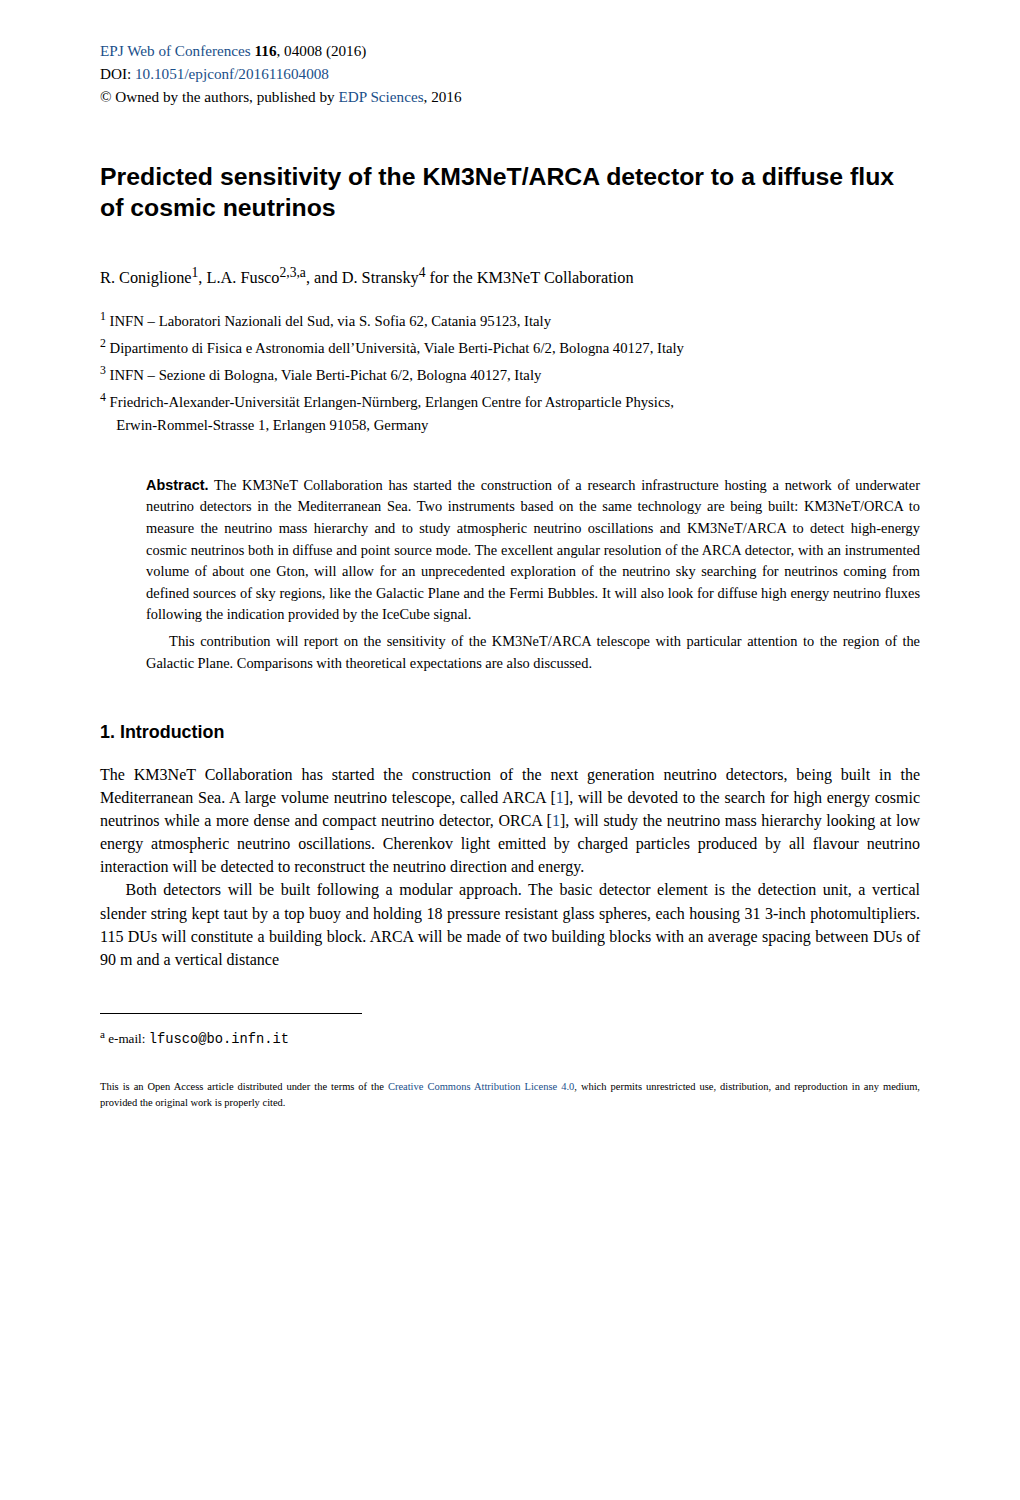EPJ Web of Conferences 116, 04008 (2016)
DOI: 10.1051/epjconf/201611604008
© Owned by the authors, published by EDP Sciences, 2016
Predicted sensitivity of the KM3NeT/ARCA detector to a diffuse flux of cosmic neutrinos
R. Coniglione1, L.A. Fusco2,3,a, and D. Stransky4 for the KM3NeT Collaboration
1 INFN – Laboratori Nazionali del Sud, via S. Sofia 62, Catania 95123, Italy
2 Dipartimento di Fisica e Astronomia dell’Università, Viale Berti-Pichat 6/2, Bologna 40127, Italy
3 INFN – Sezione di Bologna, Viale Berti-Pichat 6/2, Bologna 40127, Italy
4 Friedrich-Alexander-Universität Erlangen-Nürnberg, Erlangen Centre for Astroparticle Physics,
Erwin-Rommel-Strasse 1, Erlangen 91058, Germany
Abstract. The KM3NeT Collaboration has started the construction of a research infrastructure hosting a network of underwater neutrino detectors in the Mediterranean Sea. Two instruments based on the same technology are being built: KM3NeT/ORCA to measure the neutrino mass hierarchy and to study atmospheric neutrino oscillations and KM3NeT/ARCA to detect high-energy cosmic neutrinos both in diffuse and point source mode. The excellent angular resolution of the ARCA detector, with an instrumented volume of about one Gton, will allow for an unprecedented exploration of the neutrino sky searching for neutrinos coming from defined sources of sky regions, like the Galactic Plane and the Fermi Bubbles. It will also look for diffuse high energy neutrino fluxes following the indication provided by the IceCube signal.
This contribution will report on the sensitivity of the KM3NeT/ARCA telescope with particular attention to the region of the Galactic Plane. Comparisons with theoretical expectations are also discussed.
1. Introduction
The KM3NeT Collaboration has started the construction of the next generation neutrino detectors, being built in the Mediterranean Sea. A large volume neutrino telescope, called ARCA [1], will be devoted to the search for high energy cosmic neutrinos while a more dense and compact neutrino detector, ORCA [1], will study the neutrino mass hierarchy looking at low energy atmospheric neutrino oscillations. Cherenkov light emitted by charged particles produced by all flavour neutrino interaction will be detected to reconstruct the neutrino direction and energy.
Both detectors will be built following a modular approach. The basic detector element is the detection unit, a vertical slender string kept taut by a top buoy and holding 18 pressure resistant glass spheres, each housing 31 3-inch photomultipliers. 115 DUs will constitute a building block. ARCA will be made of two building blocks with an average spacing between DUs of 90 m and a vertical distance
a e-mail: lfusco@bo.infn.it
This is an Open Access article distributed under the terms of the Creative Commons Attribution License 4.0, which permits unrestricted use, distribution, and reproduction in any medium, provided the original work is properly cited.